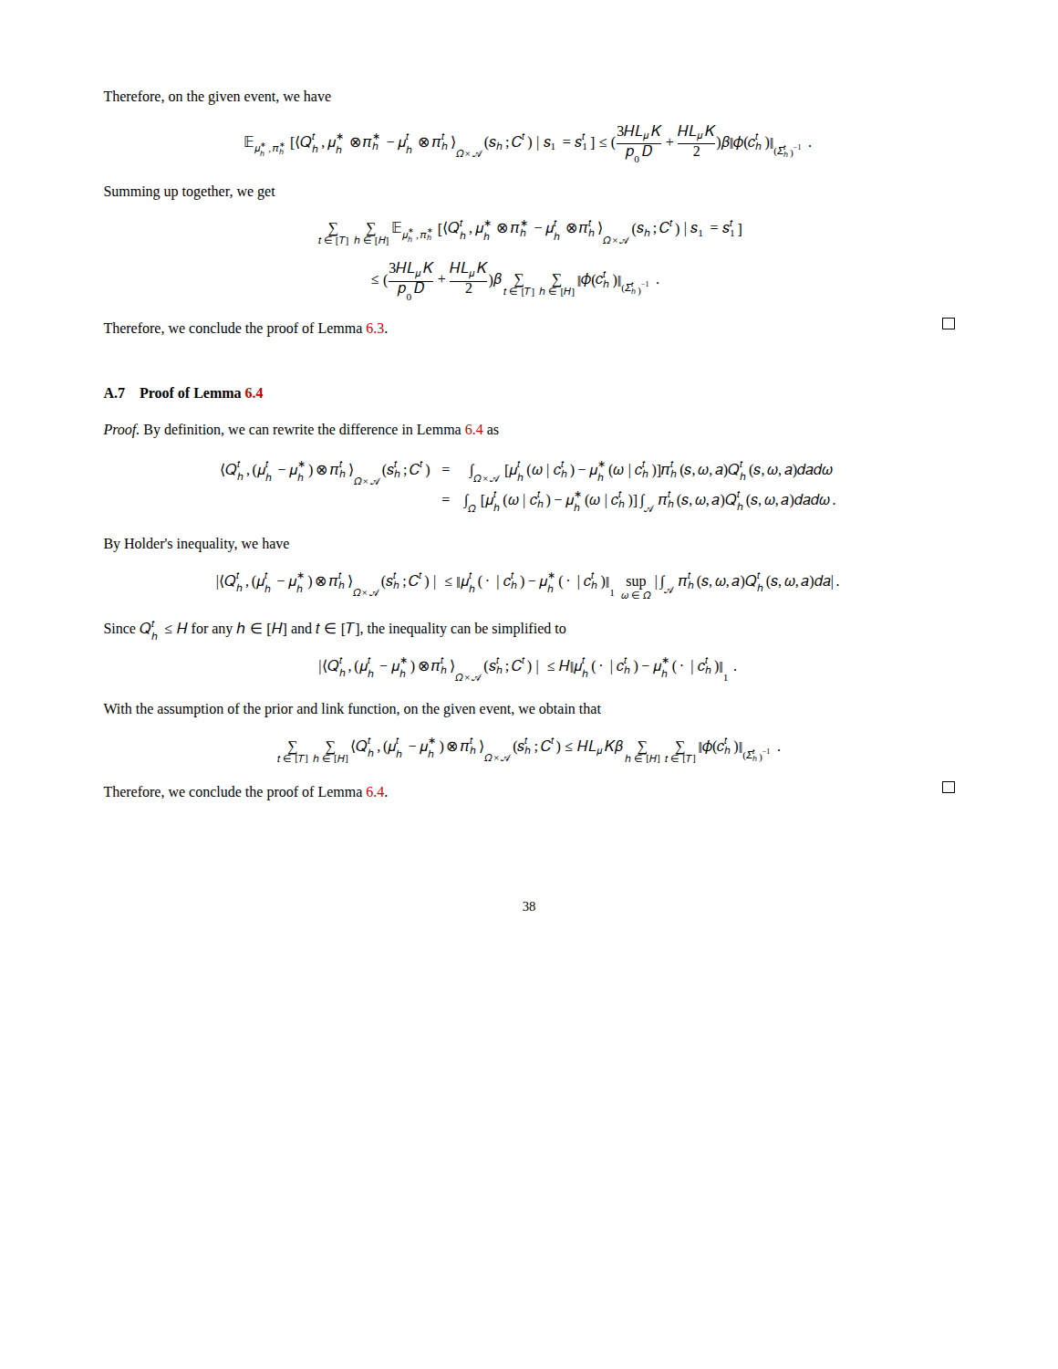Therefore, on the given event, we have
𝔼μh∗,πh∗ [ ⟨Qht,μh∗⊗πh∗−μht⊗πht⟩ Ω×𝒜 (sh;Ct) |s1=s1t ] ≤ ( 3HLμKp0D + HLμK2 ) β ‖ϕ(cht)‖(Σht)−1 .
Summing up together, we get
∑t∈[T] ∑h∈[H] 𝔼μh∗,πh∗ [ ⟨Qht,μh∗⊗πh∗−μht⊗πht⟩ Ω×𝒜 (sh;Ct) |s1=s1t ]
≤ ( 3HLμKp0D + HLμK2 ) β ∑t∈[T] ∑h∈[H] ‖ϕ(cht)‖(Σht)−1 .
Therefore, we conclude the proof of Lemma 6.3.
A.7 Proof of Lemma 6.4
Proof. By definition, we can rewrite the difference in Lemma 6.4 as
⟨Qht,(μht−μh∗)⊗πht⟩ Ω×𝒜 (sht;Ct) = ∫Ω×𝒜 [μht(ω|cht)−μh∗(ω|cht)] πht(s,ω,a) Qht(s,ω,a) dadω = ∫Ω [μht(ω|cht)−μh∗(ω|cht)] ∫𝒜 πht(s,ω,a) Qht(s,ω,a) dadω .
By Holder's inequality, we have
| ⟨Qht,(μht−μh∗)⊗πht⟩ Ω×𝒜 (sht;Ct) | ≤ ‖μht(·|cht)−μh∗(·|cht)‖ 1 supω∈Ω | ∫𝒜 πht(s,ω,a) Qht(s,ω,a) da | .
Since Qht≤H for any h∈[H] and t∈[T], the inequality can be simplified to
| ⟨Qht,(μht−μh∗)⊗πht⟩ Ω×𝒜 (sht;Ct) | ≤ H ‖μht(·|cht)−μh∗(·|cht)‖ 1 .
With the assumption of the prior and link function, on the given event, we obtain that
∑t∈[T] ∑h∈[H] ⟨Qht,(μht−μh∗)⊗πht⟩ Ω×𝒜 (sht;Ct) ≤ HLμKβ ∑h∈[H] ∑t∈[T] ‖ϕ(cht)‖(Σht)−1 .
Therefore, we conclude the proof of Lemma 6.4.
38